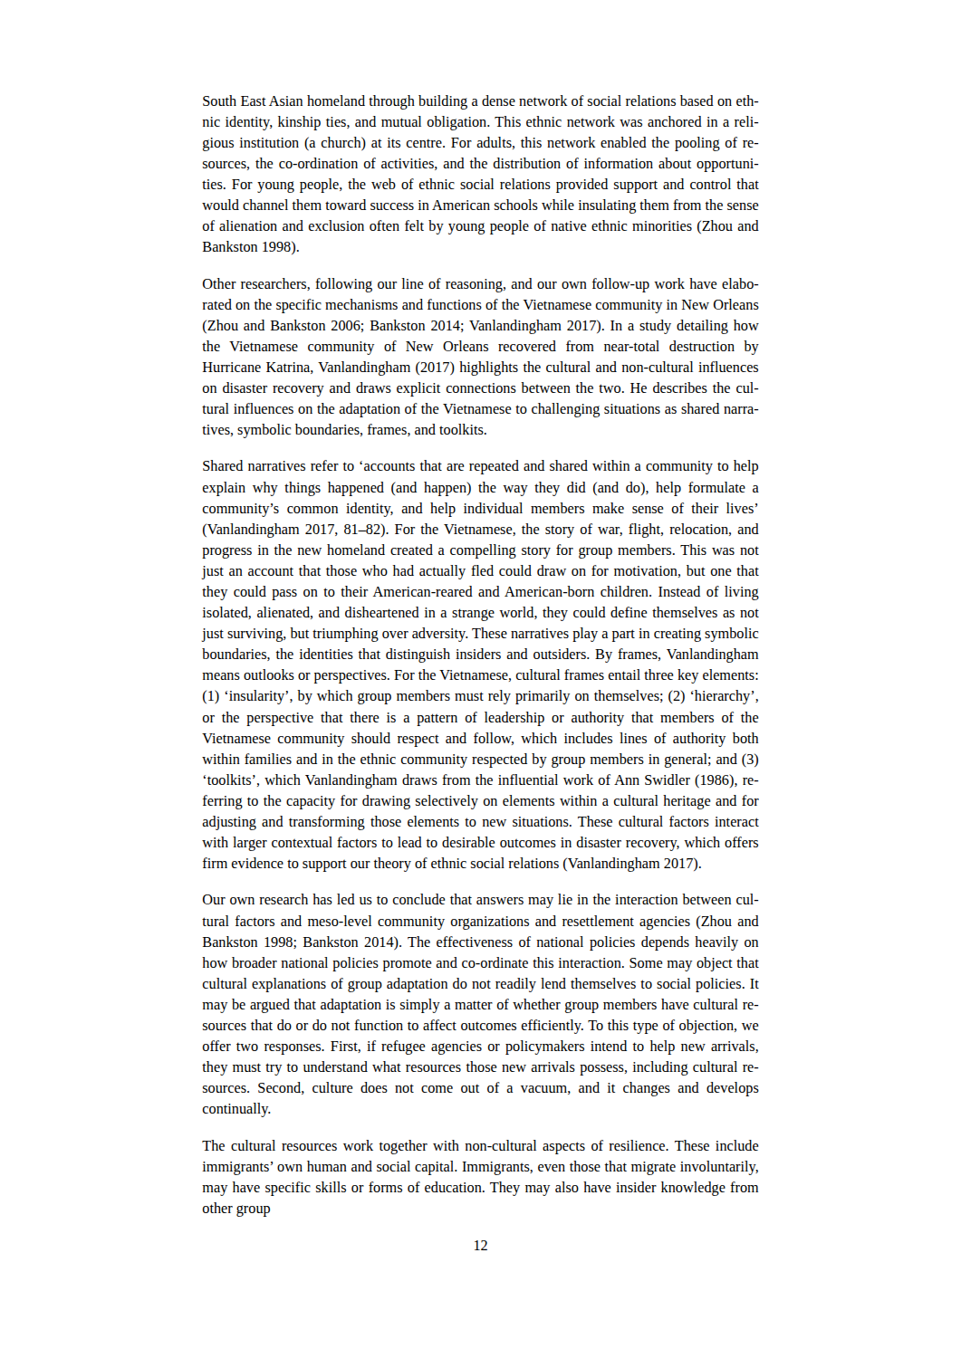South East Asian homeland through building a dense network of social relations based on ethnic identity, kinship ties, and mutual obligation. This ethnic network was anchored in a religious institution (a church) at its centre. For adults, this network enabled the pooling of resources, the co-ordination of activities, and the distribution of information about opportunities. For young people, the web of ethnic social relations provided support and control that would channel them toward success in American schools while insulating them from the sense of alienation and exclusion often felt by young people of native ethnic minorities (Zhou and Bankston 1998).
Other researchers, following our line of reasoning, and our own follow-up work have elaborated on the specific mechanisms and functions of the Vietnamese community in New Orleans (Zhou and Bankston 2006; Bankston 2014; Vanlandingham 2017). In a study detailing how the Vietnamese community of New Orleans recovered from near-total destruction by Hurricane Katrina, Vanlandingham (2017) highlights the cultural and non-cultural influences on disaster recovery and draws explicit connections between the two. He describes the cultural influences on the adaptation of the Vietnamese to challenging situations as shared narratives, symbolic boundaries, frames, and toolkits.
Shared narratives refer to ‘accounts that are repeated and shared within a community to help explain why things happened (and happen) the way they did (and do), help formulate a community’s common identity, and help individual members make sense of their lives’ (Vanlandingham 2017, 81–82). For the Vietnamese, the story of war, flight, relocation, and progress in the new homeland created a compelling story for group members. This was not just an account that those who had actually fled could draw on for motivation, but one that they could pass on to their American-reared and American-born children. Instead of living isolated, alienated, and disheartened in a strange world, they could define themselves as not just surviving, but triumphing over adversity. These narratives play a part in creating symbolic boundaries, the identities that distinguish insiders and outsiders. By frames, Vanlandingham means outlooks or perspectives. For the Vietnamese, cultural frames entail three key elements: (1) ‘insularity’, by which group members must rely primarily on themselves; (2) ‘hierarchy’, or the perspective that there is a pattern of leadership or authority that members of the Vietnamese community should respect and follow, which includes lines of authority both within families and in the ethnic community respected by group members in general; and (3) ‘toolkits’, which Vanlandingham draws from the influential work of Ann Swidler (1986), referring to the capacity for drawing selectively on elements within a cultural heritage and for adjusting and transforming those elements to new situations. These cultural factors interact with larger contextual factors to lead to desirable outcomes in disaster recovery, which offers firm evidence to support our theory of ethnic social relations (Vanlandingham 2017).
Our own research has led us to conclude that answers may lie in the interaction between cultural factors and meso-level community organizations and resettlement agencies (Zhou and Bankston 1998; Bankston 2014). The effectiveness of national policies depends heavily on how broader national policies promote and co-ordinate this interaction. Some may object that cultural explanations of group adaptation do not readily lend themselves to social policies. It may be argued that adaptation is simply a matter of whether group members have cultural resources that do or do not function to affect outcomes efficiently. To this type of objection, we offer two responses. First, if refugee agencies or policymakers intend to help new arrivals, they must try to understand what resources those new arrivals possess, including cultural resources. Second, culture does not come out of a vacuum, and it changes and develops continually.
The cultural resources work together with non-cultural aspects of resilience. These include immigrants’ own human and social capital. Immigrants, even those that migrate involuntarily, may have specific skills or forms of education. They may also have insider knowledge from other group
12